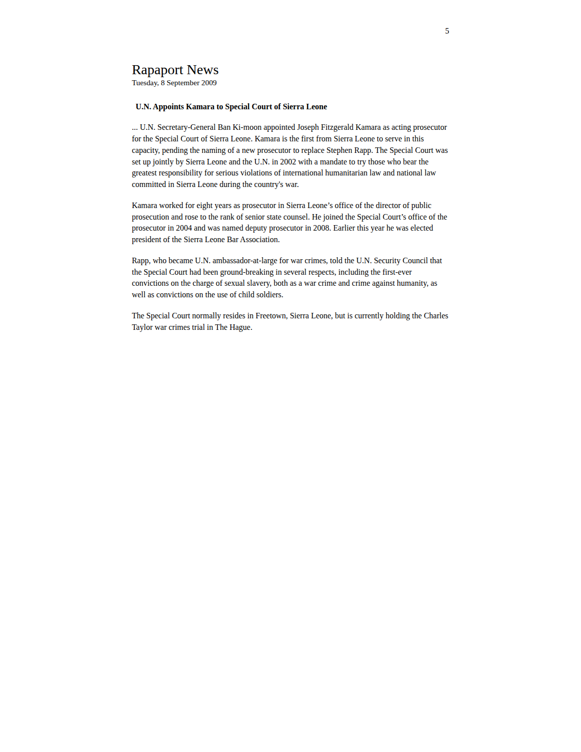5
Rapaport News
Tuesday, 8 September 2009
U.N. Appoints Kamara to Special Court of Sierra Leone
... U.N. Secretary-General Ban Ki-moon appointed Joseph Fitzgerald Kamara as acting prosecutor for the Special Court of Sierra Leone. Kamara is the first from Sierra Leone to serve in this capacity, pending the naming of a new prosecutor to replace Stephen Rapp. The Special Court was set up jointly by Sierra Leone and the U.N. in 2002 with a mandate to try those who bear the greatest responsibility for serious violations of international humanitarian law and national law committed in Sierra Leone during the country's war.
Kamara worked for eight years as prosecutor in Sierra Leone’s office of the director of public prosecution and rose to the rank of senior state counsel. He joined the Special Court’s office of the prosecutor in 2004 and was named deputy prosecutor in 2008. Earlier this year he was elected president of the Sierra Leone Bar Association.
Rapp, who became U.N. ambassador-at-large for war crimes, told the U.N. Security Council that the Special Court had been ground-breaking in several respects, including the first-ever convictions on the charge of sexual slavery, both as a war crime and crime against humanity, as well as convictions on the use of child soldiers.
The Special Court normally resides in Freetown, Sierra Leone, but is currently holding the Charles Taylor war crimes trial in The Hague.